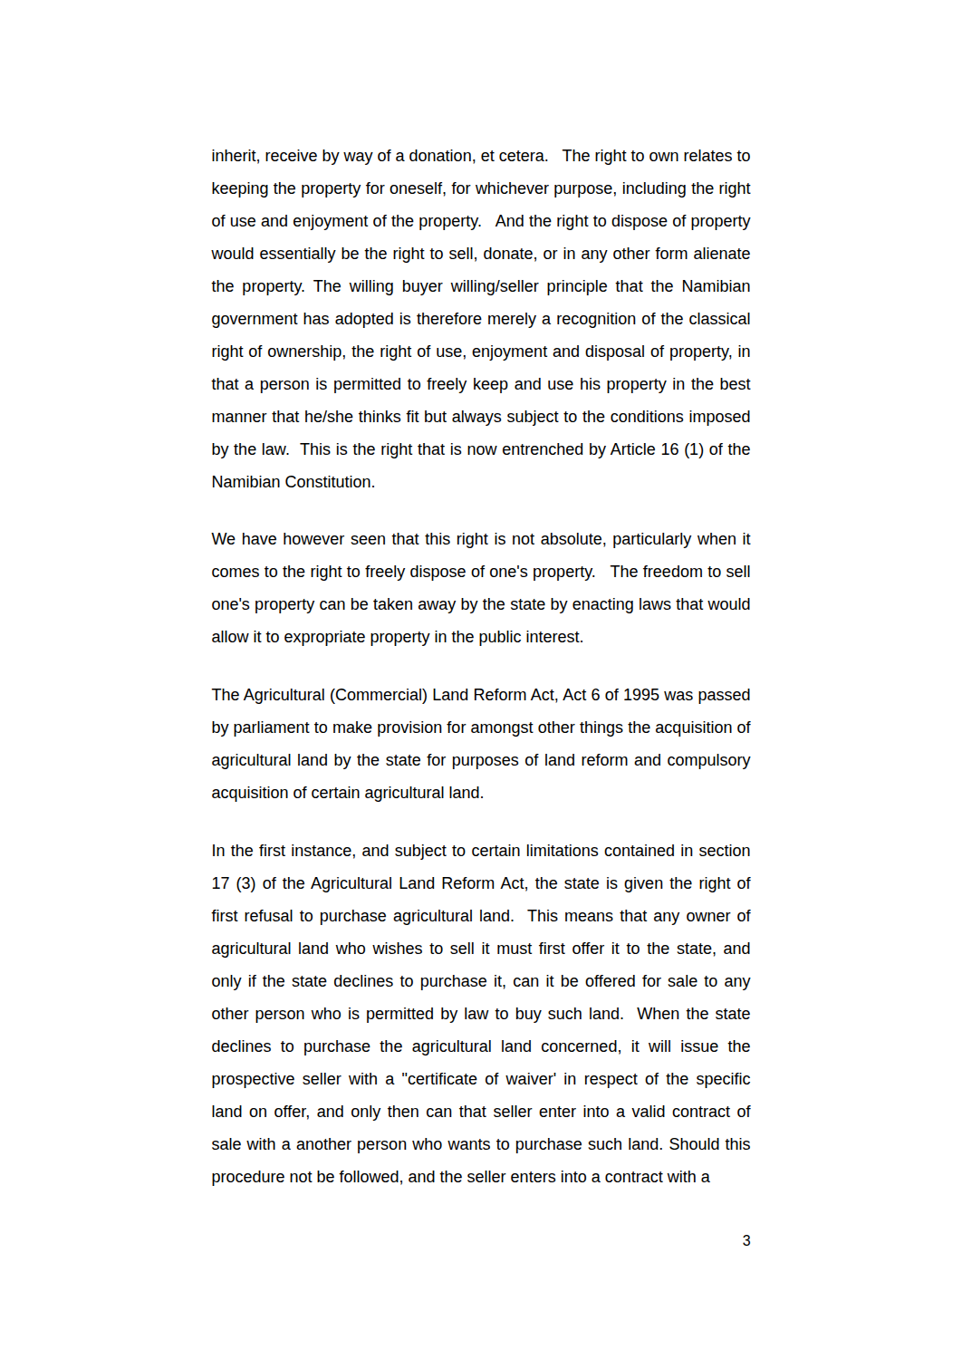inherit, receive by way of a donation, et cetera. The right to own relates to keeping the property for oneself, for whichever purpose, including the right of use and enjoyment of the property. And the right to dispose of property would essentially be the right to sell, donate, or in any other form alienate the property. The willing buyer willing/seller principle that the Namibian government has adopted is therefore merely a recognition of the classical right of ownership, the right of use, enjoyment and disposal of property, in that a person is permitted to freely keep and use his property in the best manner that he/she thinks fit but always subject to the conditions imposed by the law. This is the right that is now entrenched by Article 16 (1) of the Namibian Constitution.
We have however seen that this right is not absolute, particularly when it comes to the right to freely dispose of one's property. The freedom to sell one's property can be taken away by the state by enacting laws that would allow it to expropriate property in the public interest.
The Agricultural (Commercial) Land Reform Act, Act 6 of 1995 was passed by parliament to make provision for amongst other things the acquisition of agricultural land by the state for purposes of land reform and compulsory acquisition of certain agricultural land.
In the first instance, and subject to certain limitations contained in section 17 (3) of the Agricultural Land Reform Act, the state is given the right of first refusal to purchase agricultural land. This means that any owner of agricultural land who wishes to sell it must first offer it to the state, and only if the state declines to purchase it, can it be offered for sale to any other person who is permitted by law to buy such land. When the state declines to purchase the agricultural land concerned, it will issue the prospective seller with a "certificate of waiver' in respect of the specific land on offer, and only then can that seller enter into a valid contract of sale with a another person who wants to purchase such land. Should this procedure not be followed, and the seller enters into a contract with a
3